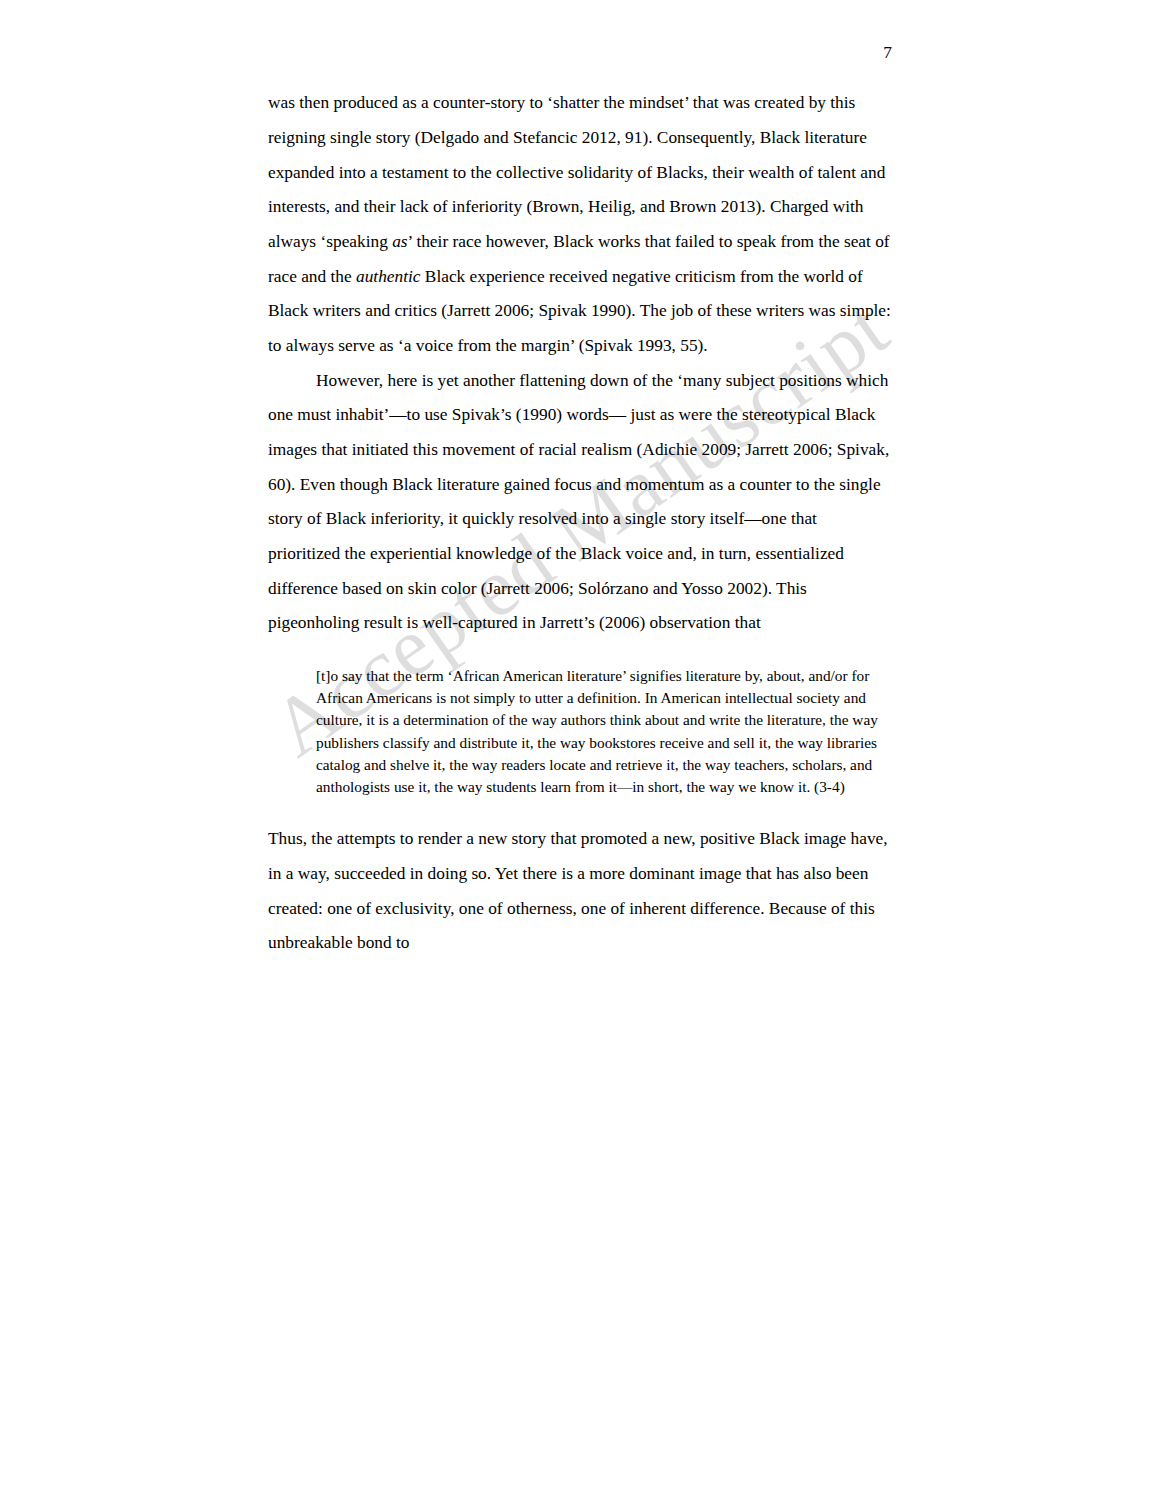7
Accepted Manuscript
was then produced as a counter-story to ‘shatter the mindset’ that was created by this reigning single story (Delgado and Stefancic 2012, 91). Consequently, Black literature expanded into a testament to the collective solidarity of Blacks, their wealth of talent and interests, and their lack of inferiority (Brown, Heilig, and Brown 2013). Charged with always ‘speaking as’ their race however, Black works that failed to speak from the seat of race and the authentic Black experience received negative criticism from the world of Black writers and critics (Jarrett 2006; Spivak 1990). The job of these writers was simple: to always serve as ‘a voice from the margin’ (Spivak 1993, 55).
However, here is yet another flattening down of the ‘many subject positions which one must inhabit’—to use Spivak’s (1990) words— just as were the stereotypical Black images that initiated this movement of racial realism (Adichie 2009; Jarrett 2006; Spivak, 60). Even though Black literature gained focus and momentum as a counter to the single story of Black inferiority, it quickly resolved into a single story itself—one that prioritized the experiential knowledge of the Black voice and, in turn, essentialized difference based on skin color (Jarrett 2006; Solórzano and Yosso 2002). This pigeonholing result is well-captured in Jarrett’s (2006) observation that
[t]o say that the term ‘African American literature’ signifies literature by, about, and/or for African Americans is not simply to utter a definition. In American intellectual society and culture, it is a determination of the way authors think about and write the literature, the way publishers classify and distribute it, the way bookstores receive and sell it, the way libraries catalog and shelve it, the way readers locate and retrieve it, the way teachers, scholars, and anthologists use it, the way students learn from it—in short, the way we know it. (3-4)
Thus, the attempts to render a new story that promoted a new, positive Black image have, in a way, succeeded in doing so. Yet there is a more dominant image that has also been created: one of exclusivity, one of otherness, one of inherent difference. Because of this unbreakable bond to